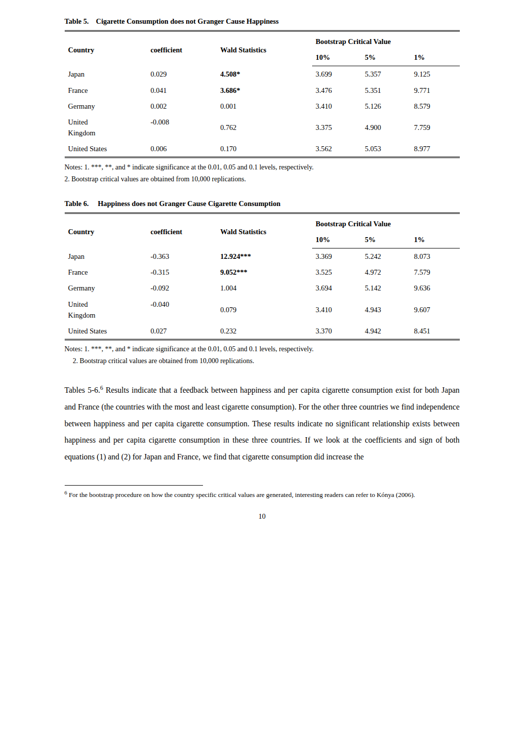Table 5. Cigarette Consumption does not Granger Cause Happiness
| Country | coefficient | Wald Statistics | Bootstrap Critical Value |
| --- | --- | --- | --- |
| 10% | 5% | 1% |
| Japan | 0.029 | 4.508* | 3.699 | 5.357 | 9.125 |
| France | 0.041 | 3.686* | 3.476 | 5.351 | 9.771 |
| Germany | 0.002 | 0.001 | 3.410 | 5.126 | 8.579 |
| United Kingdom | -0.008 | 0.762 | 3.375 | 4.900 | 7.759 |
| United States | 0.006 | 0.170 | 3.562 | 5.053 | 8.977 |
Notes: 1. ***, **, and * indicate significance at the 0.01, 0.05 and 0.1 levels, respectively.
2. Bootstrap critical values are obtained from 10,000 replications.
Table 6. Happiness does not Granger Cause Cigarette Consumption
| Country | coefficient | Wald Statistics | Bootstrap Critical Value |
| --- | --- | --- | --- |
| 10% | 5% | 1% |
| Japan | -0.363 | 12.924*** | 3.369 | 5.242 | 8.073 |
| France | -0.315 | 9.052*** | 3.525 | 4.972 | 7.579 |
| Germany | -0.092 | 1.004 | 3.694 | 5.142 | 9.636 |
| United Kingdom | -0.040 | 0.079 | 3.410 | 4.943 | 9.607 |
| United States | 0.027 | 0.232 | 3.370 | 4.942 | 8.451 |
Notes: 1. ***, **, and * indicate significance at the 0.01, 0.05 and 0.1 levels, respectively.
2. Bootstrap critical values are obtained from 10,000 replications.
Tables 5-6.6 Results indicate that a feedback between happiness and per capita cigarette consumption exist for both Japan and France (the countries with the most and least cigarette consumption). For the other three countries we find independence between happiness and per capita cigarette consumption. These results indicate no significant relationship exists between happiness and per capita cigarette consumption in these three countries. If we look at the coefficients and sign of both equations (1) and (2) for Japan and France, we find that cigarette consumption did increase the
6 For the bootstrap procedure on how the country specific critical values are generated, interesting readers can refer to Kónya (2006).
10